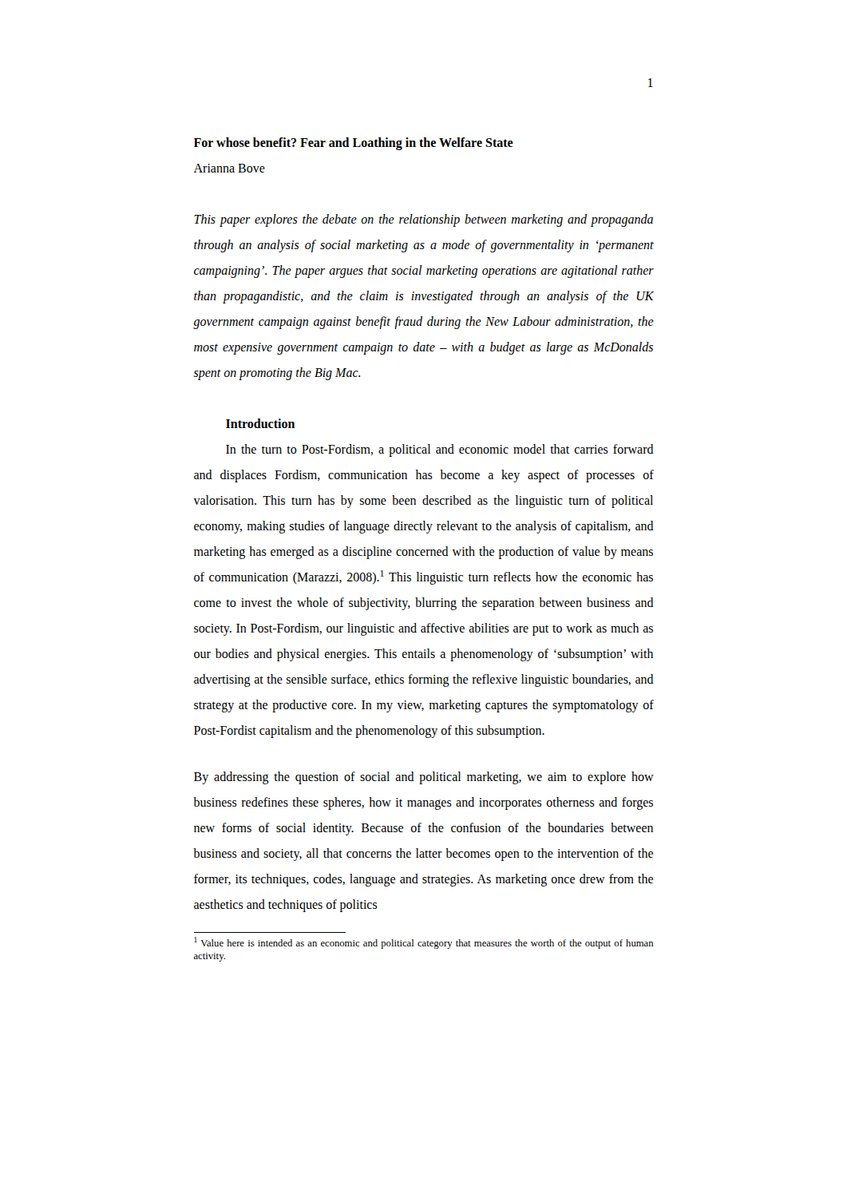1
For whose benefit? Fear and Loathing in the Welfare State
Arianna Bove
This paper explores the debate on the relationship between marketing and propaganda through an analysis of social marketing as a mode of governmentality in ‘permanent campaigning’. The paper argues that social marketing operations are agitational rather than propagandistic, and the claim is investigated through an analysis of the UK government campaign against benefit fraud during the New Labour administration, the most expensive government campaign to date – with a budget as large as McDonalds spent on promoting the Big Mac.
Introduction
In the turn to Post-Fordism, a political and economic model that carries forward and displaces Fordism, communication has become a key aspect of processes of valorisation. This turn has by some been described as the linguistic turn of political economy, making studies of language directly relevant to the analysis of capitalism, and marketing has emerged as a discipline concerned with the production of value by means of communication (Marazzi, 2008).1 This linguistic turn reflects how the economic has come to invest the whole of subjectivity, blurring the separation between business and society. In Post-Fordism, our linguistic and affective abilities are put to work as much as our bodies and physical energies. This entails a phenomenology of ‘subsumption’ with advertising at the sensible surface, ethics forming the reflexive linguistic boundaries, and strategy at the productive core. In my view, marketing captures the symptomatology of Post-Fordist capitalism and the phenomenology of this subsumption.
By addressing the question of social and political marketing, we aim to explore how business redefines these spheres, how it manages and incorporates otherness and forges new forms of social identity. Because of the confusion of the boundaries between business and society, all that concerns the latter becomes open to the intervention of the former, its techniques, codes, language and strategies. As marketing once drew from the aesthetics and techniques of politics
1 Value here is intended as an economic and political category that measures the worth of the output of human activity.